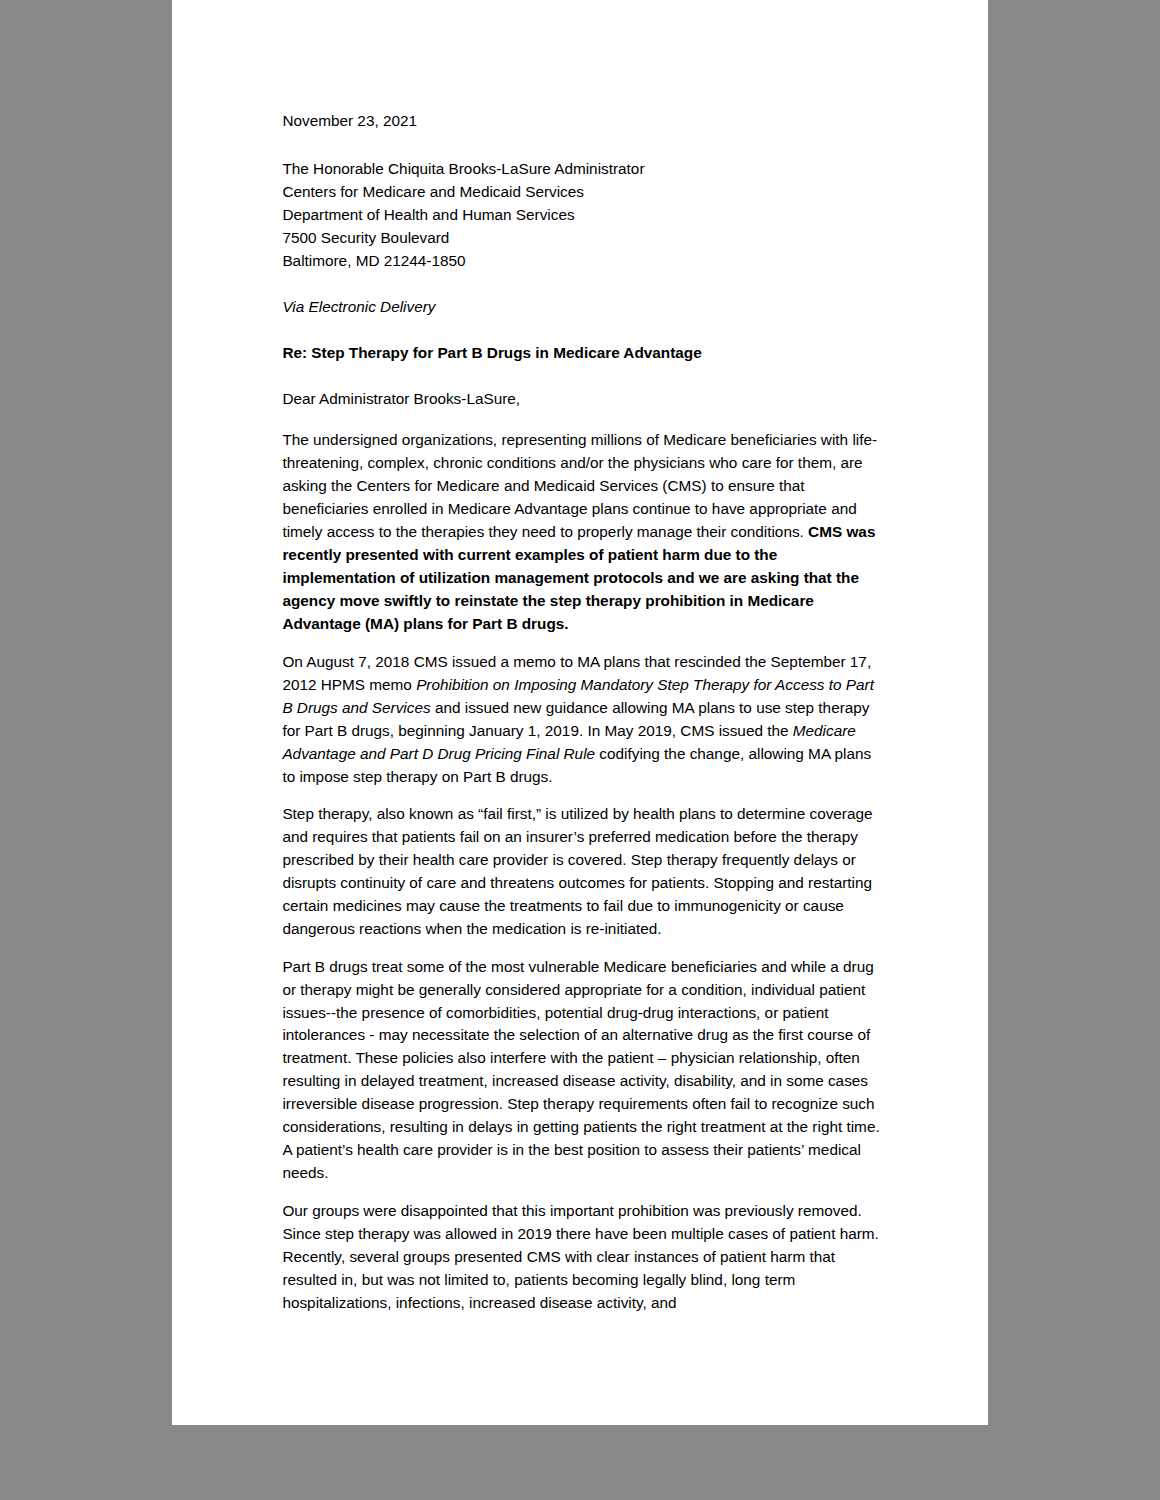November 23, 2021
The Honorable Chiquita Brooks-LaSure Administrator Centers for Medicare and Medicaid Services Department of Health and Human Services 7500 Security Boulevard Baltimore, MD 21244-1850
Via Electronic Delivery
Re: Step Therapy for Part B Drugs in Medicare Advantage
Dear Administrator Brooks-LaSure,
The undersigned organizations, representing millions of Medicare beneficiaries with life-threatening, complex, chronic conditions and/or the physicians who care for them, are asking the Centers for Medicare and Medicaid Services (CMS) to ensure that beneficiaries enrolled in Medicare Advantage plans continue to have appropriate and timely access to the therapies they need to properly manage their conditions. CMS was recently presented with current examples of patient harm due to the implementation of utilization management protocols and we are asking that the agency move swiftly to reinstate the step therapy prohibition in Medicare Advantage (MA) plans for Part B drugs.
On August 7, 2018 CMS issued a memo to MA plans that rescinded the September 17, 2012 HPMS memo Prohibition on Imposing Mandatory Step Therapy for Access to Part B Drugs and Services and issued new guidance allowing MA plans to use step therapy for Part B drugs, beginning January 1, 2019. In May 2019, CMS issued the Medicare Advantage and Part D Drug Pricing Final Rule codifying the change, allowing MA plans to impose step therapy on Part B drugs.
Step therapy, also known as “fail first,” is utilized by health plans to determine coverage and requires that patients fail on an insurer’s preferred medication before the therapy prescribed by their health care provider is covered. Step therapy frequently delays or disrupts continuity of care and threatens outcomes for patients. Stopping and restarting certain medicines may cause the treatments to fail due to immunogenicity or cause dangerous reactions when the medication is re-initiated.
Part B drugs treat some of the most vulnerable Medicare beneficiaries and while a drug or therapy might be generally considered appropriate for a condition, individual patient issues--the presence of comorbidities, potential drug-drug interactions, or patient intolerances - may necessitate the selection of an alternative drug as the first course of treatment. These policies also interfere with the patient – physician relationship, often resulting in delayed treatment, increased disease activity, disability, and in some cases irreversible disease progression. Step therapy requirements often fail to recognize such considerations, resulting in delays in getting patients the right treatment at the right time. A patient’s health care provider is in the best position to assess their patients’ medical needs.
Our groups were disappointed that this important prohibition was previously removed. Since step therapy was allowed in 2019 there have been multiple cases of patient harm. Recently, several groups presented CMS with clear instances of patient harm that resulted in, but was not limited to, patients becoming legally blind, long term hospitalizations, infections, increased disease activity, and